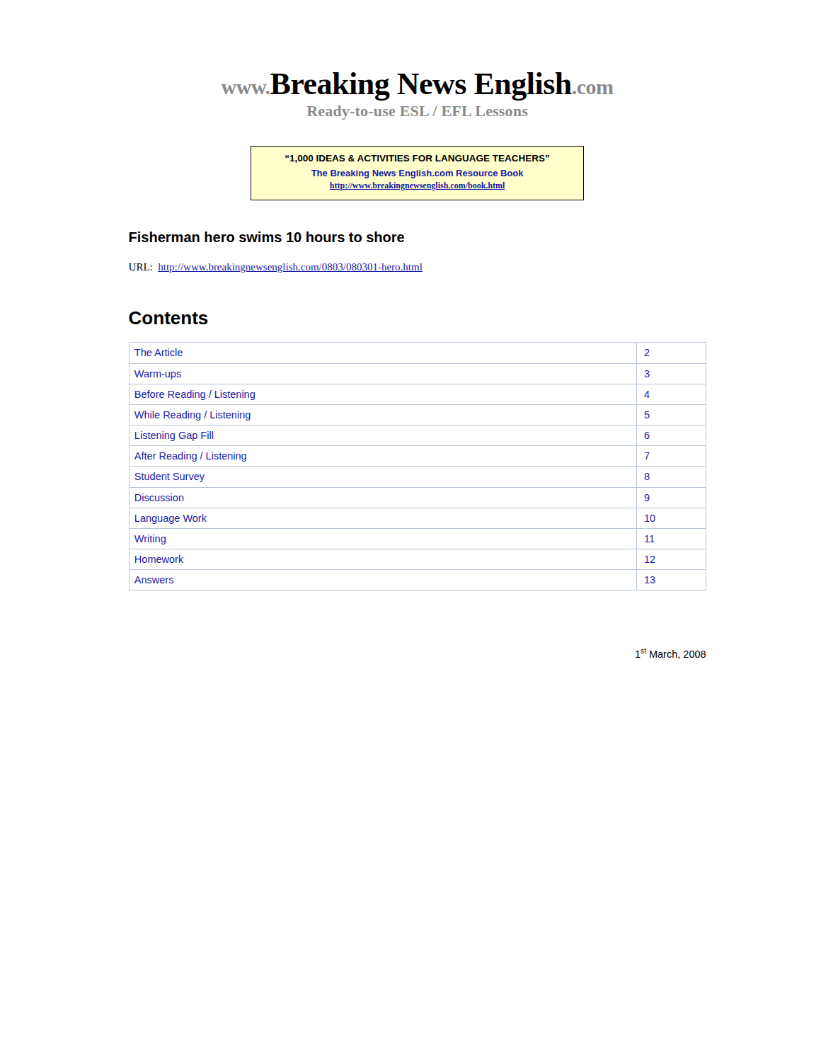www. Breaking News English.com
Ready-to-use ESL / EFL Lessons
“1,000 IDEAS & ACTIVITIES FOR LANGUAGE TEACHERS”
The Breaking News English.com Resource Book
http://www.breakingnewsenglish.com/book.html
Fisherman hero swims 10 hours to shore
URL: http://www.breakingnewsenglish.com/0803/080301-hero.html
Contents
| The Article | 2 |
| Warm-ups | 3 |
| Before Reading / Listening | 4 |
| While Reading / Listening | 5 |
| Listening Gap Fill | 6 |
| After Reading / Listening | 7 |
| Student Survey | 8 |
| Discussion | 9 |
| Language Work | 10 |
| Writing | 11 |
| Homework | 12 |
| Answers | 13 |
1st March, 2008